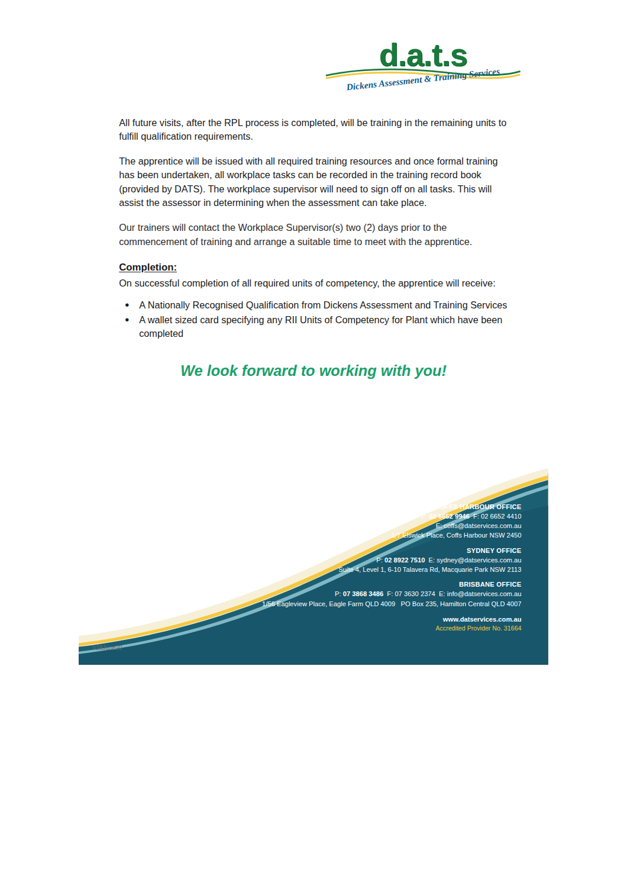d. a. t. s
Dickens Assessment & Training Services
All future visits, after the RPL process is completed, will be training in the remaining units to fulfill qualification requirements.
The apprentice will be issued with all required training resources and once formal training has been undertaken, all workplace tasks can be recorded in the training record book (provided by DATS). The workplace supervisor will need to sign off on all tasks. This will assist the assessor in determining when the assessment can take place.
Our trainers will contact the Workplace Supervisor(s) two (2) days prior to the commencement of training and arrange a suitable time to meet with the apprentice.
Completion:
On successful completion of all required units of competency, the apprentice will receive:
A Nationally Recognised Qualification from Dickens Assessment and Training Services
A wallet sized card specifying any RII Units of Competency for Plant which have been completed
We look forward to working with you!
COFFS HARBOUR OFFICE
P: 02 6652 9946 F: 02 6652 4410
E: coffs@datservices.com.au
1/7 Elswick Place, Coffs Harbour NSW 2450
SYDNEY OFFICE
P: 02 8922 7510 E: sydney@datservices.com.au
Suite 4, Level 1, 6-10 Talavera Rd, Macquarie Park NSW 2113
BRISBANE OFFICE
P: 07 3868 3486 F: 07 3630 2374 E: info@datservices.com.au
1/56 Eagleview Place, Eagle Farm QLD 4009 PO Box 235, Hamilton Central QLD 4007
www.datservices.com.au
Accredited Provider No. 31664
V18June20